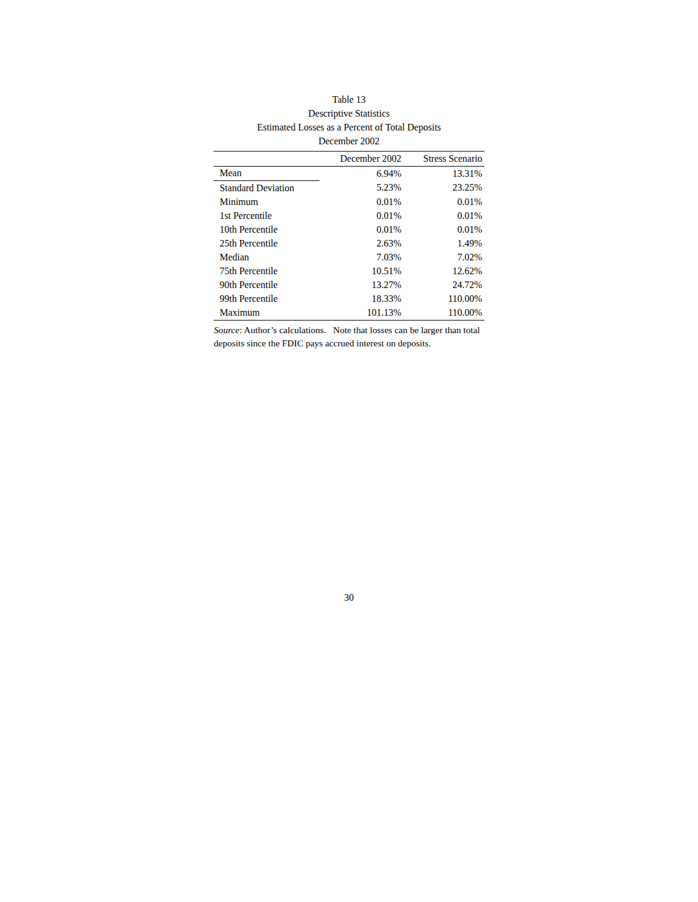Table 13 Descriptive Statistics Estimated Losses as a Percent of Total Deposits December 2002
| | December 2002 | Stress Scenario |
| --- | --- | --- |
| Mean | 6.94% | 13.31% |
| Standard Deviation | 5.23% | 23.25% |
| Minimum | 0.01% | 0.01% |
| 1st Percentile | 0.01% | 0.01% |
| 10th Percentile | 0.01% | 0.01% |
| 25th Percentile | 2.63% | 1.49% |
| Median | 7.03% | 7.02% |
| 75th Percentile | 10.51% | 12.62% |
| 90th Percentile | 13.27% | 24.72% |
| 99th Percentile | 18.33% | 110.00% |
| Maximum | 101.13% | 110.00% |
Source: Author’s calculations. Note that losses can be larger than total deposits since the FDIC pays accrued interest on deposits.
30